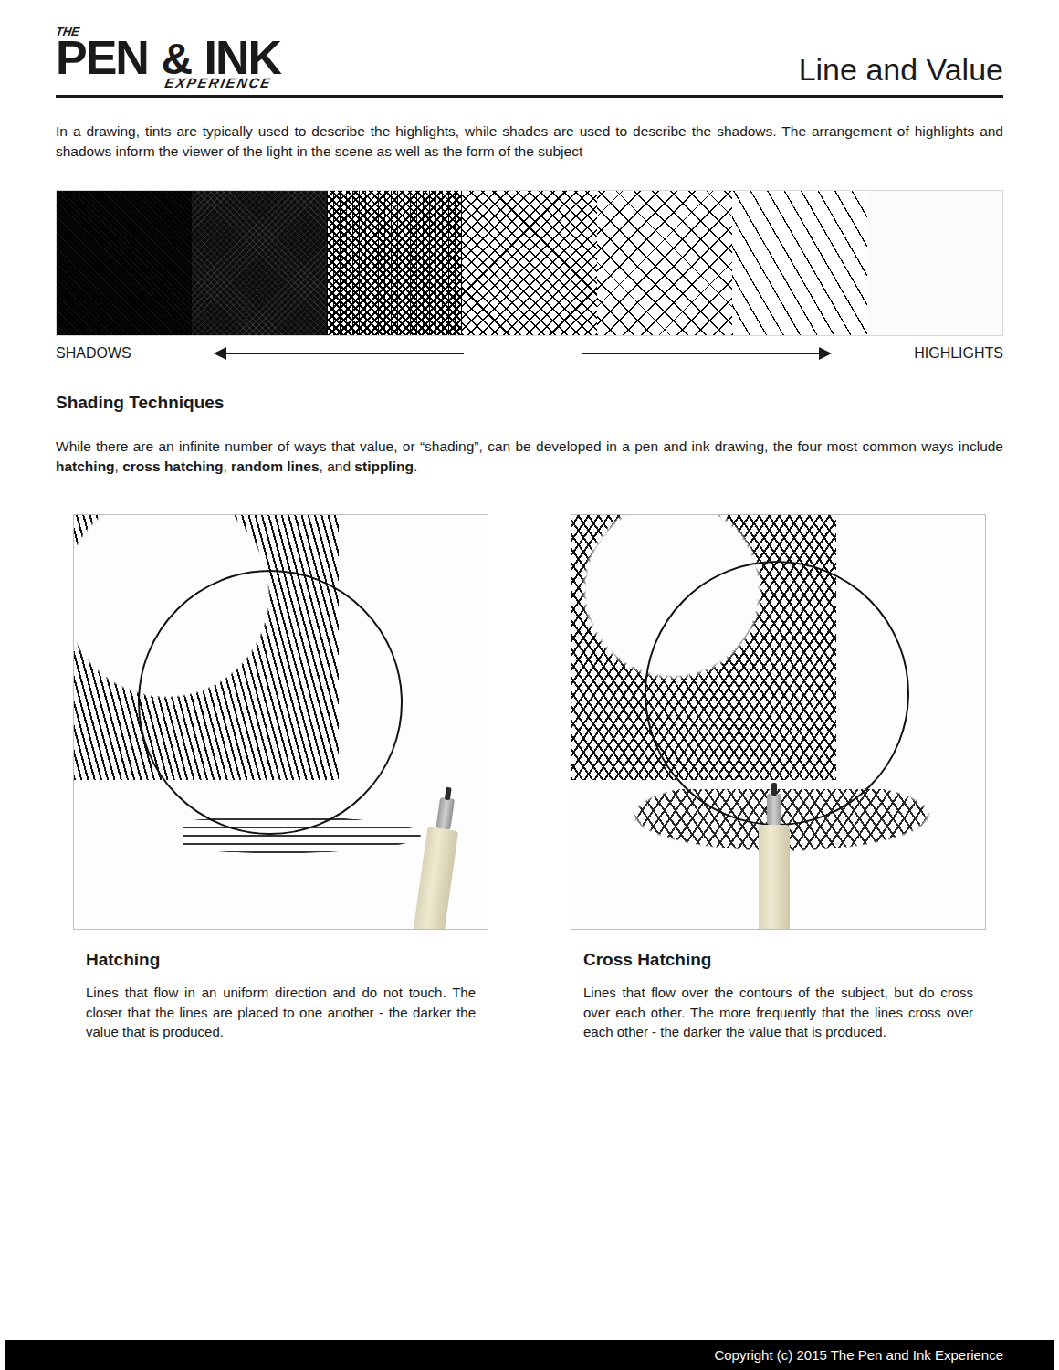THE PEN & INK EXPERIENCE
Line and Value
In a drawing, tints are typically used to describe the highlights, while shades are used to describe the shadows. The arrangement of highlights and shadows inform the viewer of the light in the scene as well as the form of the subject
SHADOWS HIGHLIGHTS
Shading Techniques
While there are an infinite number of ways that value, or “shading”, can be developed in a pen and ink drawing, the four most common ways include hatching, cross hatching, random lines, and stippling.
Hatching
Lines that flow in an uniform direction and do not touch. The closer that the lines are placed to one another - the darker the value that is produced.
Cross Hatching
Lines that flow over the contours of the subject, but do cross over each other. The more frequently that the lines cross over each other - the darker the value that is produced.
Copyright (c) 2015 The Pen and Ink Experience